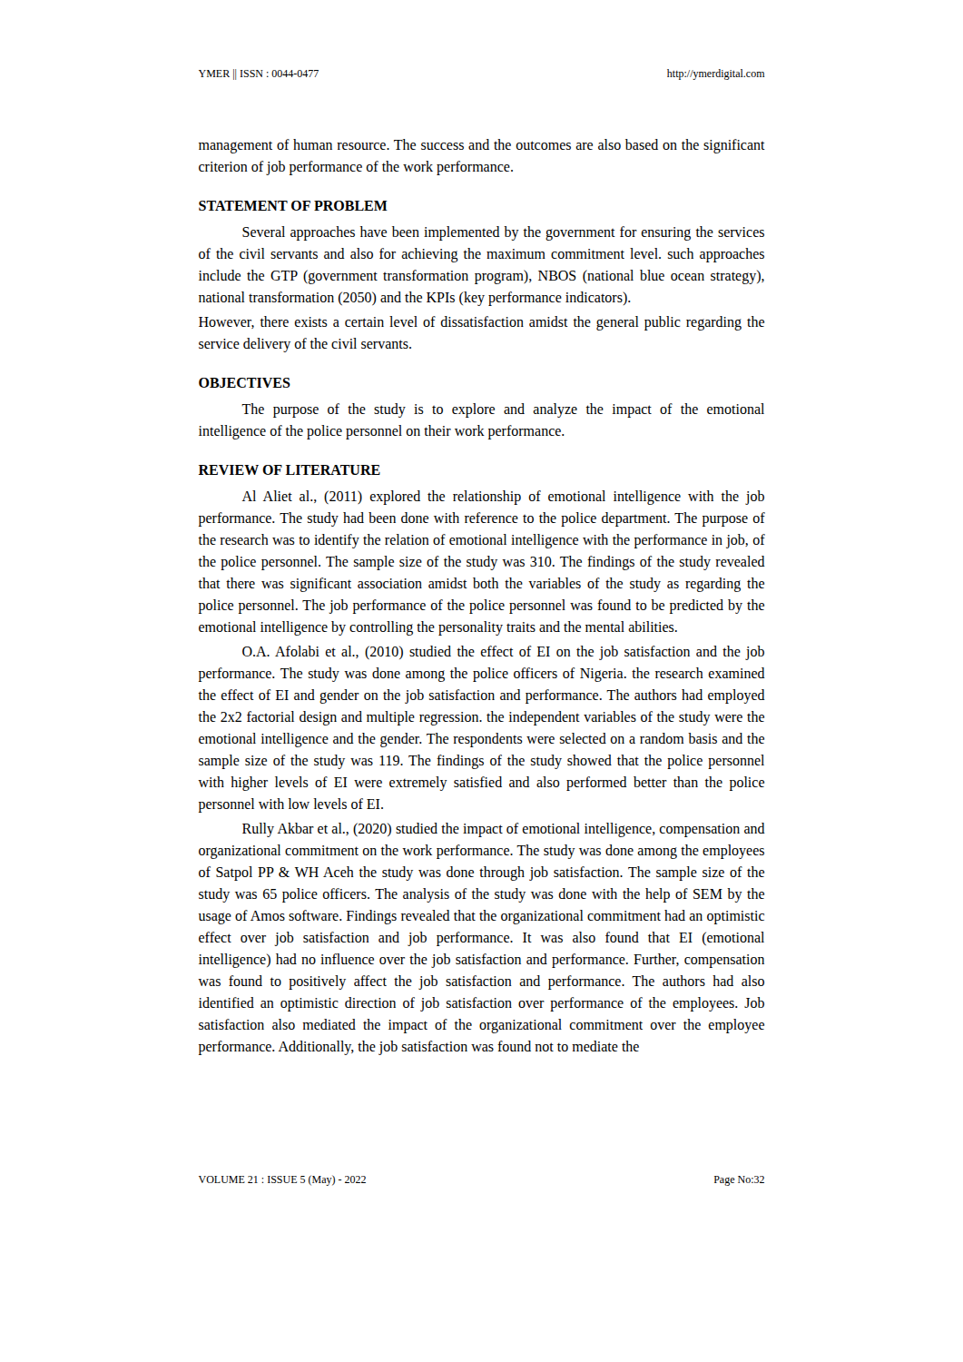YMER || ISSN : 0044-0477 http://ymerdigital.com
management of human resource. The success and the outcomes are also based on the significant criterion of job performance of the work performance.
Statement of Problem
Several approaches have been implemented by the government for ensuring the services of the civil servants and also for achieving the maximum commitment level. such approaches include the GTP (government transformation program), NBOS (national blue ocean strategy), national transformation (2050) and the KPIs (key performance indicators).
However, there exists a certain level of dissatisfaction amidst the general public regarding the service delivery of the civil servants.
Objectives
The purpose of the study is to explore and analyze the impact of the emotional intelligence of the police personnel on their work performance.
Review of Literature
Al Aliet al., (2011) explored the relationship of emotional intelligence with the job performance. The study had been done with reference to the police department. The purpose of the research was to identify the relation of emotional intelligence with the performance in job, of the police personnel. The sample size of the study was 310. The findings of the study revealed that there was significant association amidst both the variables of the study as regarding the police personnel. The job performance of the police personnel was found to be predicted by the emotional intelligence by controlling the personality traits and the mental abilities.
O.A. Afolabi et al., (2010) studied the effect of EI on the job satisfaction and the job performance. The study was done among the police officers of Nigeria. the research examined the effect of EI and gender on the job satisfaction and performance. The authors had employed the 2x2 factorial design and multiple regression. the independent variables of the study were the emotional intelligence and the gender. The respondents were selected on a random basis and the sample size of the study was 119. The findings of the study showed that the police personnel with higher levels of EI were extremely satisfied and also performed better than the police personnel with low levels of EI.
Rully Akbar et al., (2020) studied the impact of emotional intelligence, compensation and organizational commitment on the work performance. The study was done among the employees of Satpol PP & WH Aceh the study was done through job satisfaction. The sample size of the study was 65 police officers. The analysis of the study was done with the help of SEM by the usage of Amos software. Findings revealed that the organizational commitment had an optimistic effect over job satisfaction and job performance. It was also found that EI (emotional intelligence) had no influence over the job satisfaction and performance. Further, compensation was found to positively affect the job satisfaction and performance. The authors had also identified an optimistic direction of job satisfaction over performance of the employees. Job satisfaction also mediated the impact of the organizational commitment over the employee performance. Additionally, the job satisfaction was found not to mediate the
VOLUME 21 : ISSUE 5 (May) - 2022 Page No:32